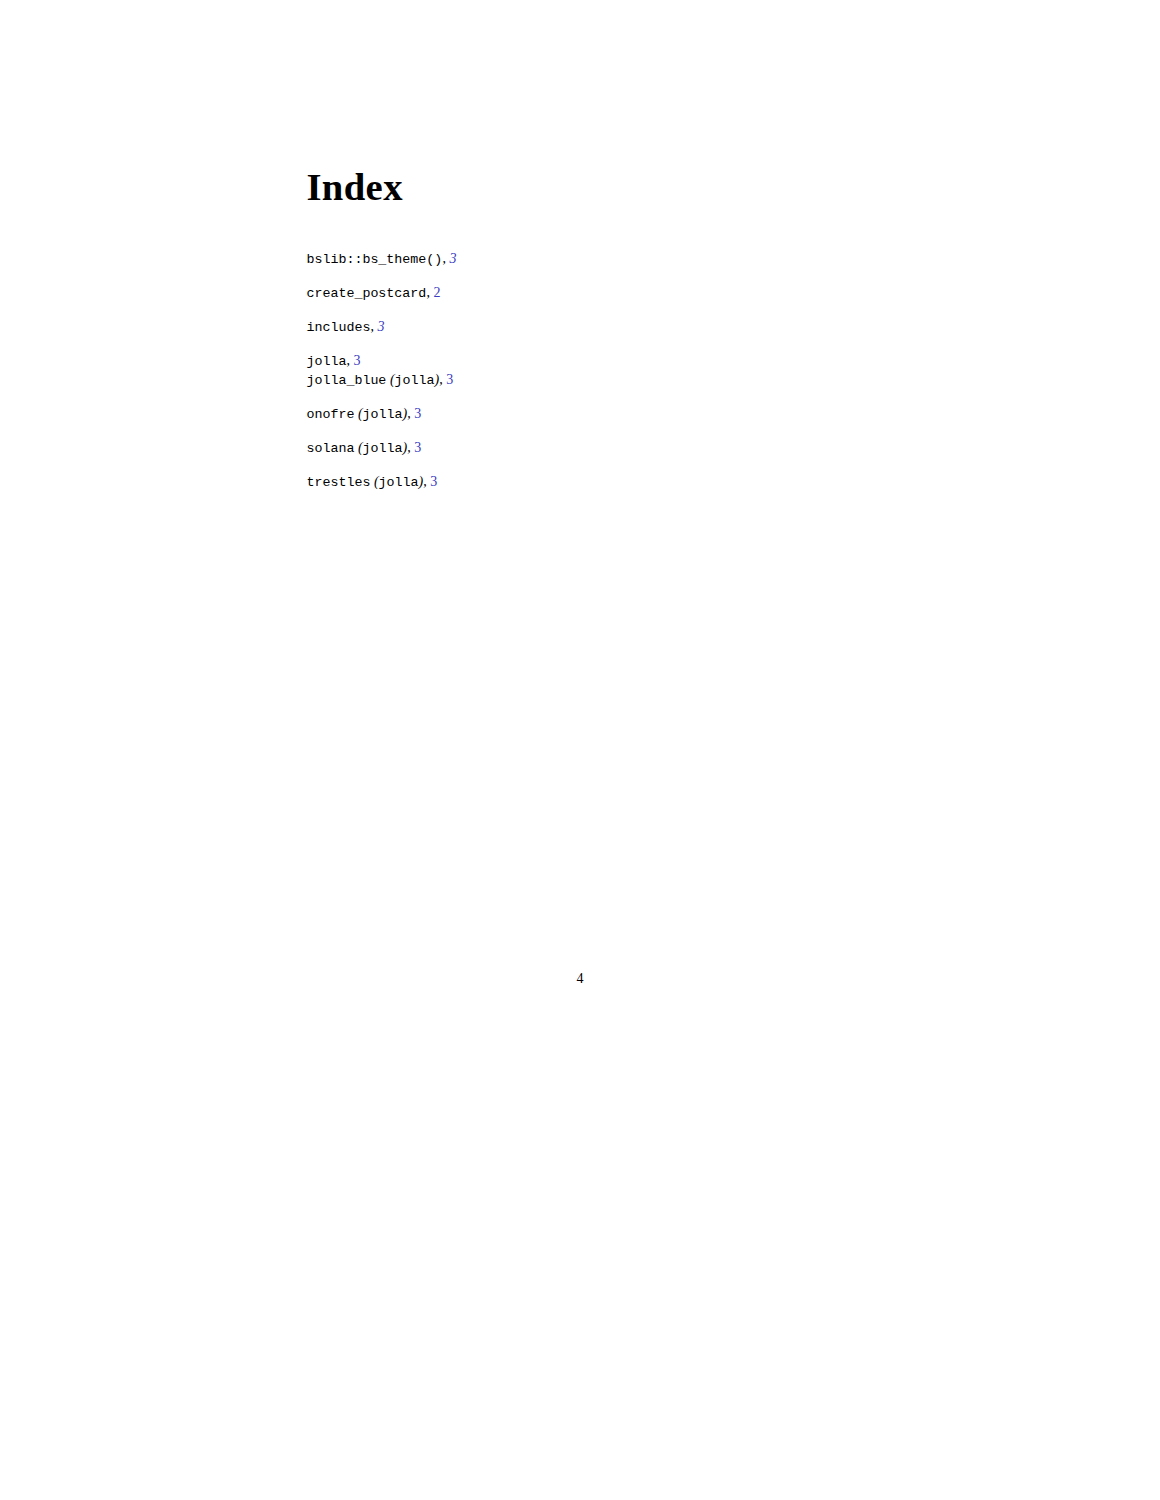Index
bslib::bs_theme(), 3
create_postcard, 2
includes, 3
jolla, 3
jolla_blue (jolla), 3
onofre (jolla), 3
solana (jolla), 3
trestles (jolla), 3
4